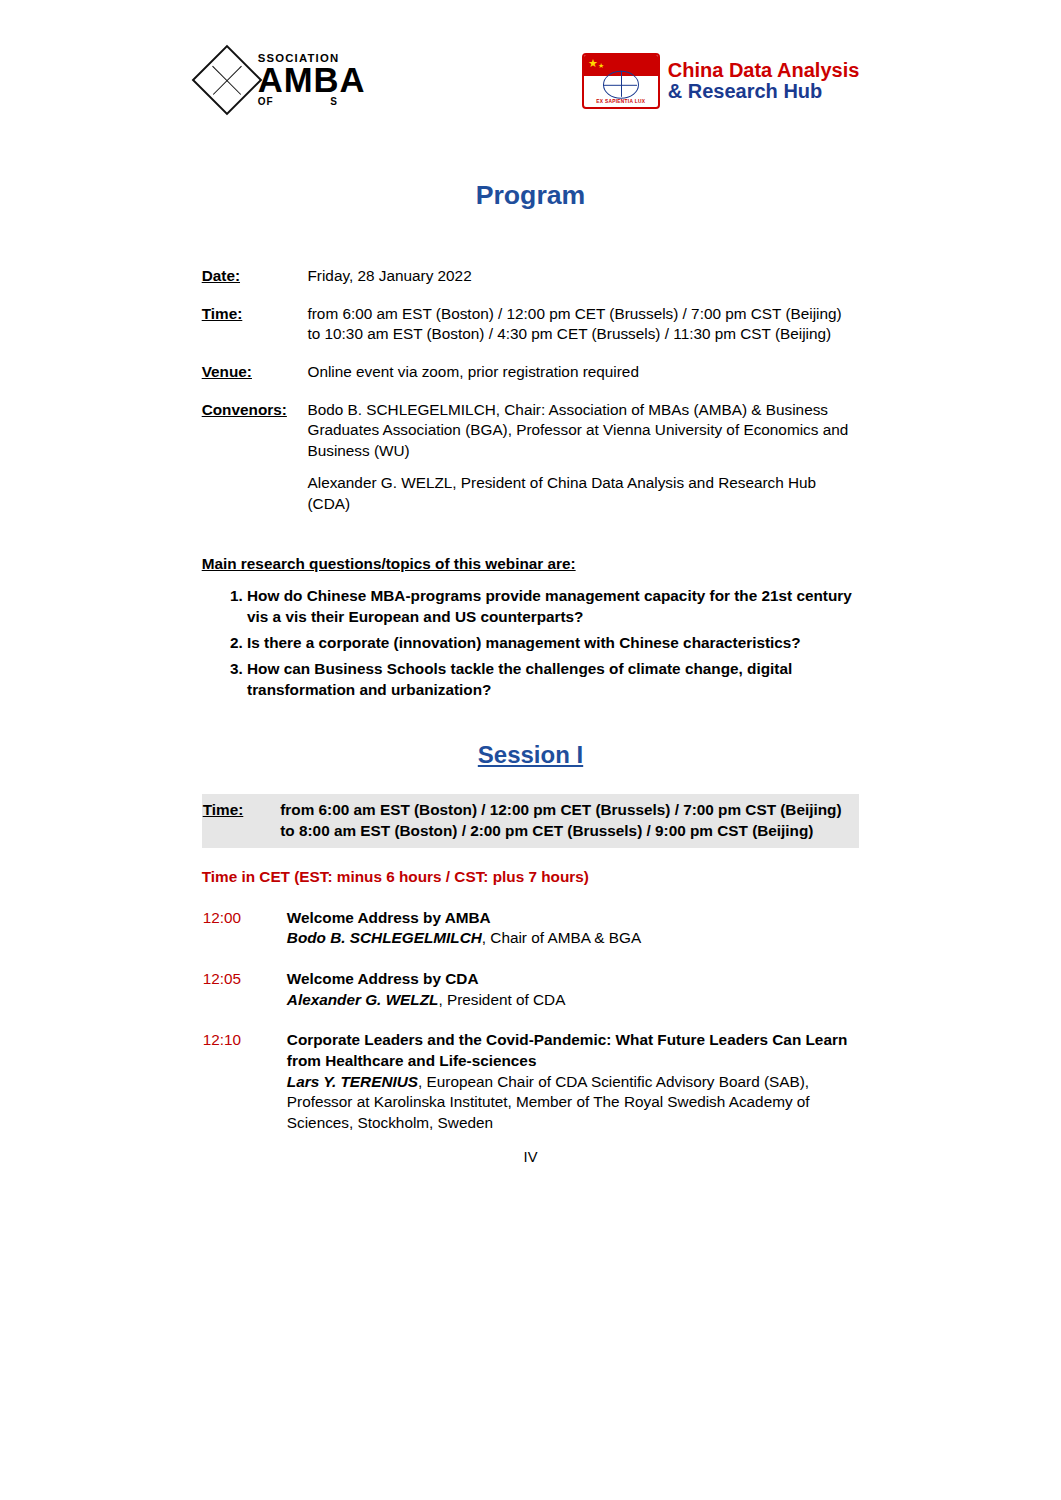SSOCIATION AMBA OF S
★ ★
EX SAPIENTIA LUX
China Data Analysis & Research Hub
Program
| Date: | Friday, 28 January 2022 |
| Time: | from 6:00 am EST (Boston) / 12:00 pm CET (Brussels) / 7:00 pm CST (Beijing) to 10:30 am EST (Boston) / 4:30 pm CET (Brussels) / 11:30 pm CST (Beijing) |
| Venue: | Online event via zoom, prior registration required |
| Convenors: | Bodo B. SCHLEGELMILCH, Chair: Association of MBAs (AMBA) & Business Graduates Association (BGA), Professor at Vienna University of Economics and Business (WU) Alexander G. WELZL, President of China Data Analysis and Research Hub (CDA) |
Main research questions/topics of this webinar are:
How do Chinese MBA-programs provide management capacity for the 21st century vis a vis their European and US counterparts?
Is there a corporate (innovation) management with Chinese characteristics?
How can Business Schools tackle the challenges of climate change, digital transformation and urbanization?
Session I
| Time: | from 6:00 am EST (Boston) / 12:00 pm CET (Brussels) / 7:00 pm CST (Beijing) to 8:00 am EST (Boston) / 2:00 pm CET (Brussels) / 9:00 pm CST (Beijing) |
Time in CET (EST: minus 6 hours / CST: plus 7 hours)
| 12:00 | Welcome Address by AMBA Bodo B. SCHLEGELMILCH , Chair of AMBA & BGA |
| 12:05 | Welcome Address by CDA Alexander G. WELZL , President of CDA |
| 12:10 | Corporate Leaders and the Covid-Pandemic: What Future Leaders Can Learn from Healthcare and Life-sciences Lars Y. TERENIUS , European Chair of CDA Scientific Advisory Board (SAB), Professor at Karolinska Institutet, Member of The Royal Swedish Academy of Sciences, Stockholm, Sweden |
IV